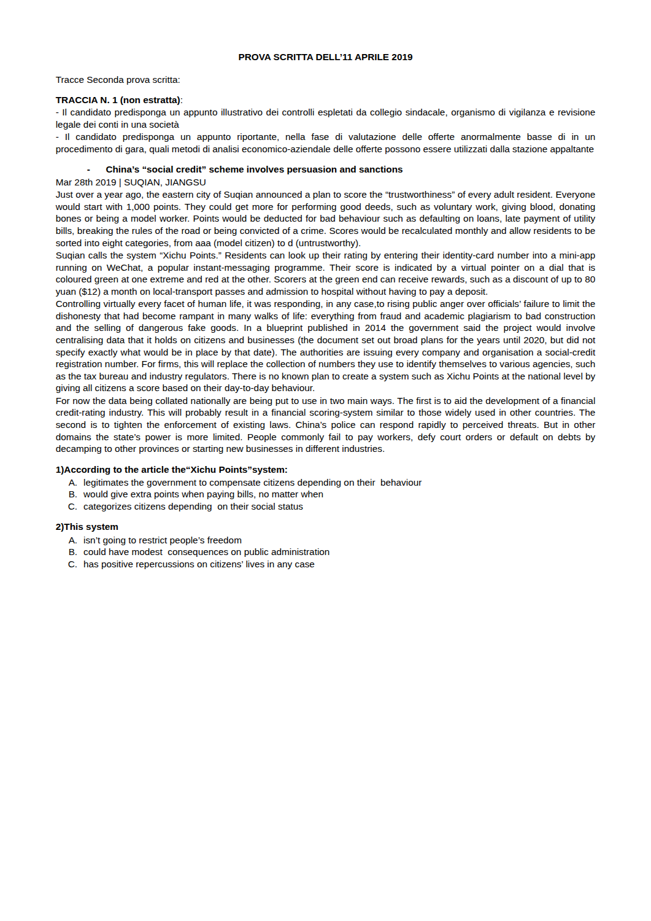PROVA SCRITTA DELL’11 APRILE 2019
Tracce Seconda prova scritta:
TRACCIA N. 1 (non estratta):
- Il candidato predisponga un appunto illustrativo dei controlli espletati da collegio sindacale, organismo di vigilanza e revisione legale dei conti in una società
- Il candidato predisponga un appunto riportante, nella fase di valutazione delle offerte anormalmente basse di in un procedimento di gara, quali metodi di analisi economico-aziendale delle offerte possono essere utilizzati dalla stazione appaltante
- China’s “social credit” scheme involves persuasion and sanctions
Mar 28th 2019 | SUQIAN, JIANGSU
Just over a year ago, the eastern city of Suqian announced a plan to score the “trustworthiness” of every adult resident. Everyone would start with 1,000 points. They could get more for performing good deeds, such as voluntary work, giving blood, donating bones or being a model worker. Points would be deducted for bad behaviour such as defaulting on loans, late payment of utility bills, breaking the rules of the road or being convicted of a crime. Scores would be recalculated monthly and allow residents to be sorted into eight categories, from aaa (model citizen) to d (untrustworthy).
Suqian calls the system “Xichu Points.” Residents can look up their rating by entering their identity-card number into a mini-app running on WeChat, a popular instant-messaging programme. Their score is indicated by a virtual pointer on a dial that is coloured green at one extreme and red at the other. Scorers at the green end can receive rewards, such as a discount of up to 80 yuan ($12) a month on local-transport passes and admission to hospital without having to pay a deposit.
Controlling virtually every facet of human life, it was responding, in any case,to rising public anger over officials’ failure to limit the dishonesty that had become rampant in many walks of life: everything from fraud and academic plagiarism to bad construction and the selling of dangerous fake goods. In a blueprint published in 2014 the government said the project would involve centralising data that it holds on citizens and businesses (the document set out broad plans for the years until 2020, but did not specify exactly what would be in place by that date). The authorities are issuing every company and organisation a social-credit registration number. For firms, this will replace the collection of numbers they use to identify themselves to various agencies, such as the tax bureau and industry regulators. There is no known plan to create a system such as Xichu Points at the national level by giving all citizens a score based on their day-to-day behaviour.
For now the data being collated nationally are being put to use in two main ways. The first is to aid the development of a financial credit-rating industry. This will probably result in a financial scoring-system similar to those widely used in other countries. The second is to tighten the enforcement of existing laws. China’s police can respond rapidly to perceived threats. But in other domains the state’s power is more limited. People commonly fail to pay workers, defy court orders or default on debts by decamping to other provinces or starting new businesses in different industries.
1)According to the article the“Xichu Points”system:
legitimates the government to compensate citizens depending on their behaviour
would give extra points when paying bills, no matter when
categorizes citizens depending on their social status
2)This system
isn’t going to restrict people’s freedom
could have modest consequences on public administration
has positive repercussions on citizens’ lives in any case